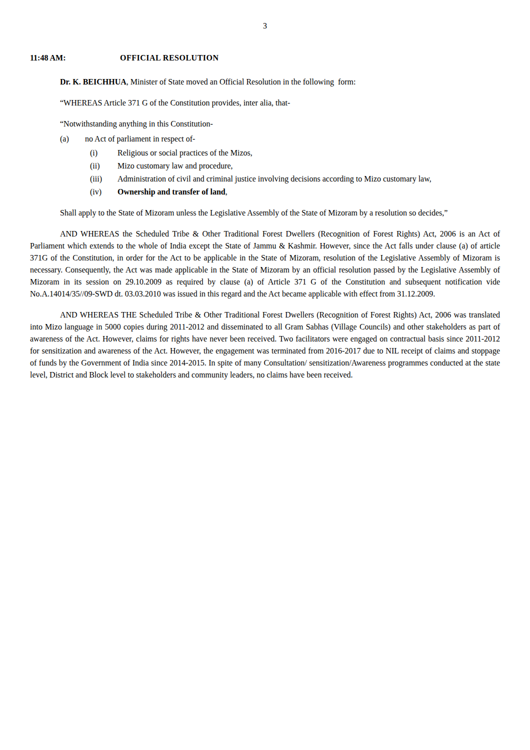3
11:48 AM: OFFICIAL RESOLUTION
Dr. K. BEICHHUA, Minister of State moved an Official Resolution in the following form:
“WHEREAS Article 371 G of the Constitution provides, inter alia, that-
“Notwithstanding anything in this Constitution-
(a) no Act of parliament in respect of-
(i) Religious or social practices of the Mizos,
(ii) Mizo customary law and procedure,
(iii) Administration of civil and criminal justice involving decisions according to Mizo customary law,
(iv) Ownership and transfer of land,
Shall apply to the State of Mizoram unless the Legislative Assembly of the State of Mizoram by a resolution so decides,”
AND WHEREAS the Scheduled Tribe & Other Traditional Forest Dwellers (Recognition of Forest Rights) Act, 2006 is an Act of Parliament which extends to the whole of India except the State of Jammu & Kashmir. However, since the Act falls under clause (a) of article 371G of the Constitution, in order for the Act to be applicable in the State of Mizoram, resolution of the Legislative Assembly of Mizoram is necessary. Consequently, the Act was made applicable in the State of Mizoram by an official resolution passed by the Legislative Assembly of Mizoram in its session on 29.10.2009 as required by clause (a) of Article 371 G of the Constitution and subsequent notification vide No.A.14014/35//09-SWD dt. 03.03.2010 was issued in this regard and the Act became applicable with effect from 31.12.2009.
AND WHEREAS THE Scheduled Tribe & Other Traditional Forest Dwellers (Recognition of Forest Rights) Act, 2006 was translated into Mizo language in 5000 copies during 2011-2012 and disseminated to all Gram Sabhas (Village Councils) and other stakeholders as part of awareness of the Act. However, claims for rights have never been received. Two facilitators were engaged on contractual basis since 2011-2012 for sensitization and awareness of the Act. However, the engagement was terminated from 2016-2017 due to NIL receipt of claims and stoppage of funds by the Government of India since 2014-2015. In spite of many Consultation/ sensitization/Awareness programmes conducted at the state level, District and Block level to stakeholders and community leaders, no claims have been received.